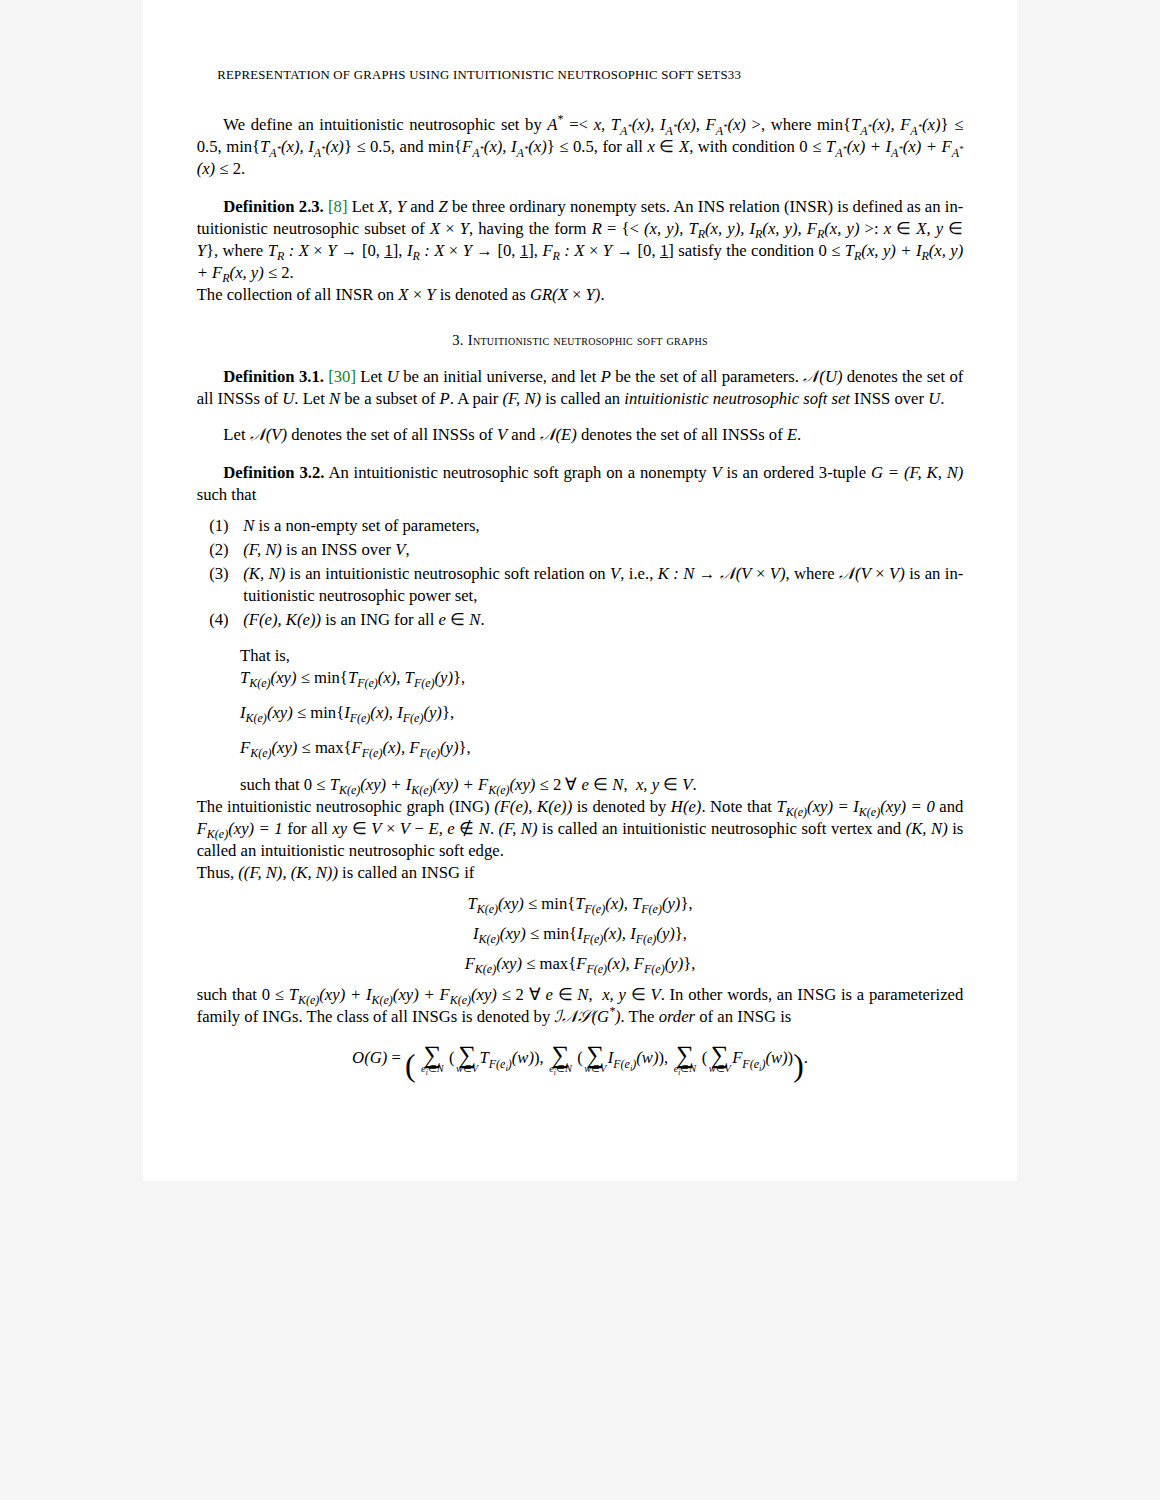REPRESENTATION OF GRAPHS USING INTUITIONISTIC NEUTROSOPHIC SOFT SETS33
We define an intuitionistic neutrosophic set by A* =< x, TA*(x), IA*(x), FA*(x) >, where min{TA*(x), FA*(x)} ≤ 0.5, min{TA*(x), IA*(x)} ≤ 0.5, and min{FA*(x), IA*(x)} ≤ 0.5, for all x ∈ X, with condition 0 ≤ TA*(x) + IA*(x) + FA*(x) ≤ 2.
Definition 2.3. [8] Let X, Y and Z be three ordinary nonempty sets. An INS relation (INSR) is defined as an intuitionistic neutrosophic subset of X × Y, having the form R = {< (x, y), TR(x, y), IR(x, y), FR(x, y) >: x ∈ X, y ∈ Y}, where TR : X × Y → [0, 1], IR : X × Y → [0, 1], FR : X × Y → [0, 1] satisfy the condition 0 ≤ TR(x, y) + IR(x, y) + FR(x, y) ≤ 2.
The collection of all INSR on X × Y is denoted as GR(X × Y).
3. Intuitionistic neutrosophic soft graphs
Definition 3.1. [30] Let U be an initial universe, and let P be the set of all parameters. 𝒩(U) denotes the set of all INSSs of U. Let N be a subset of P. A pair (F, N) is called an intuitionistic neutrosophic soft set INSS over U.
Let 𝒩(V) denotes the set of all INSSs of V and 𝒩(E) denotes the set of all INSSs of E.
Definition 3.2. An intuitionistic neutrosophic soft graph on a nonempty V is an ordered 3-tuple G = (F, K, N) such that
N is a non-empty set of parameters,
(F, N) is an INSS over V,
(K, N) is an intuitionistic neutrosophic soft relation on V, i.e., K : N → 𝒩(V × V), where 𝒩(V × V) is an intuitionistic neutrosophic power set,
(F(e), K(e)) is an ING for all e ∈ N.
That is,
TK(e)(xy) ≤ min{TF(e)(x), TF(e)(y)},
IK(e)(xy) ≤ min{IF(e)(x), IF(e)(y)},
FK(e)(xy) ≤ max{FF(e)(x), FF(e)(y)},
such that 0 ≤ TK(e)(xy) + IK(e)(xy) + FK(e)(xy) ≤ 2 ∀ e ∈ N, x, y ∈ V.
The intuitionistic neutrosophic graph (ING) (F(e), K(e)) is denoted by H(e). Note that TK(e)(xy) = IK(e)(xy) = 0 and FK(e)(xy) = 1 for all xy ∈ V × V − E, e ∉ N. (F, N) is called an intuitionistic neutrosophic soft vertex and (K, N) is called an intuitionistic neutrosophic soft edge.
Thus, ((F, N), (K, N)) is called an INSG if
TK(e)(xy) ≤ min{TF(e)(x), TF(e)(y)},
IK(e)(xy) ≤ min{IF(e)(x), IF(e)(y)},
FK(e)(xy) ≤ max{FF(e)(x), FF(e)(y)},
such that 0 ≤ TK(e)(xy) + IK(e)(xy) + FK(e)(xy) ≤ 2 ∀ e ∈ N, x, y ∈ V. In other words, an INSG is a parameterized family of INGs. The class of all INSGs is denoted by ℐ𝒩𝒮(G*). The order of an INSG is
O(G) = ( ∑ei∈N (∑w∈V TF(ei)(w)), ∑ei∈N (∑w∈V IF(ei)(w)), ∑ei∈N (∑w∈V FF(ei)(w))).